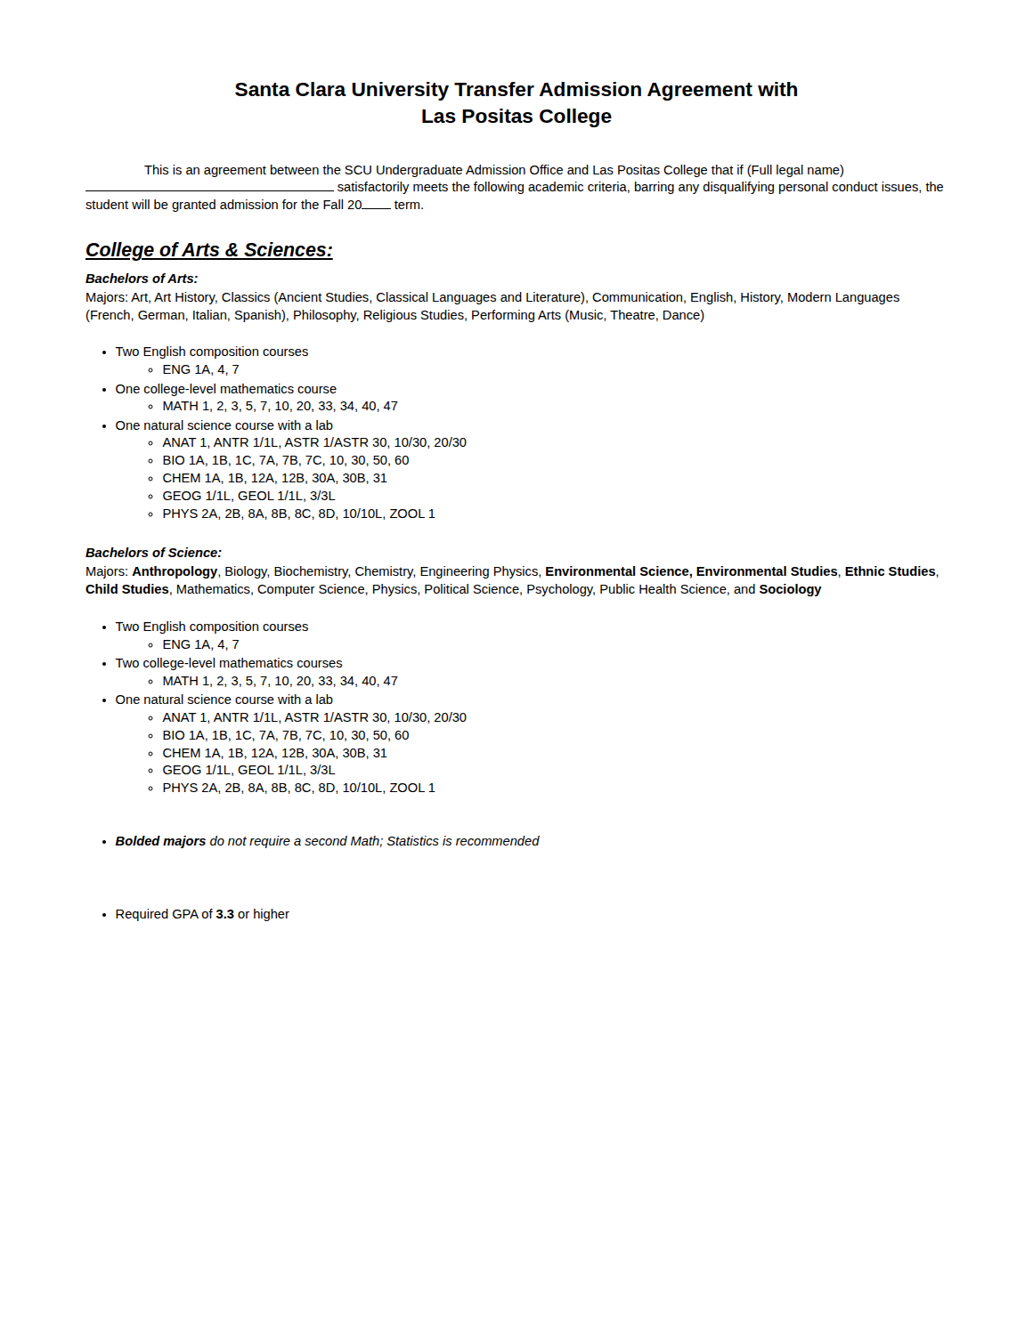Santa Clara University Transfer Admission Agreement with
Las Positas College
This is an agreement between the SCU Undergraduate Admission Office and Las Positas College that if (Full legal name) satisfactorily meets the following academic criteria, barring any disqualifying personal conduct issues, the student will be granted admission for the Fall 20 term.
College of Arts & Sciences:
Bachelors of Arts:
Majors: Art, Art History, Classics (Ancient Studies, Classical Languages and Literature), Communication, English, History, Modern Languages (French, German, Italian, Spanish), Philosophy, Religious Studies, Performing Arts (Music, Theatre, Dance)
Two English composition courses
ENG 1A, 4, 7
One college-level mathematics course
MATH 1, 2, 3, 5, 7, 10, 20, 33, 34, 40, 47
One natural science course with a lab
ANAT 1, ANTR 1/1L, ASTR 1/ASTR 30, 10/30, 20/30
BIO 1A, 1B, 1C, 7A, 7B, 7C, 10, 30, 50, 60
CHEM 1A, 1B, 12A, 12B, 30A, 30B, 31
GEOG 1/1L, GEOL 1/1L, 3/3L
PHYS 2A, 2B, 8A, 8B, 8C, 8D, 10/10L, ZOOL 1
Bachelors of Science:
Majors: Anthropology, Biology, Biochemistry, Chemistry, Engineering Physics, Environmental Science, Environmental Studies, Ethnic Studies, Child Studies, Mathematics, Computer Science, Physics, Political Science, Psychology, Public Health Science, and Sociology
Two English composition courses
ENG 1A, 4, 7
Two college-level mathematics courses
MATH 1, 2, 3, 5, 7, 10, 20, 33, 34, 40, 47
One natural science course with a lab
ANAT 1, ANTR 1/1L, ASTR 1/ASTR 30, 10/30, 20/30
BIO 1A, 1B, 1C, 7A, 7B, 7C, 10, 30, 50, 60
CHEM 1A, 1B, 12A, 12B, 30A, 30B, 31
GEOG 1/1L, GEOL 1/1L, 3/3L
PHYS 2A, 2B, 8A, 8B, 8C, 8D, 10/10L, ZOOL 1
Bolded majors do not require a second Math; Statistics is recommended
Required GPA of 3.3 or higher